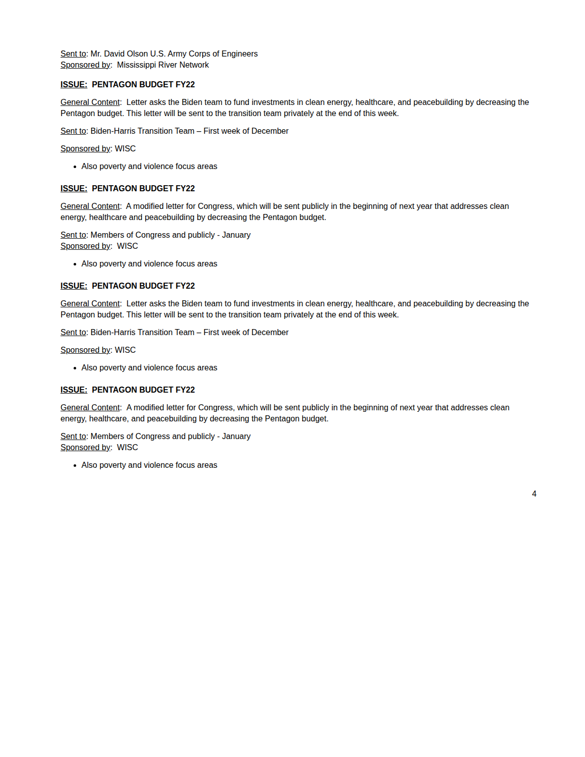Sent to: Mr. David Olson U.S. Army Corps of Engineers
Sponsored by: Mississippi River Network
ISSUE: PENTAGON BUDGET FY22
General Content: Letter asks the Biden team to fund investments in clean energy, healthcare, and peacebuilding by decreasing the Pentagon budget. This letter will be sent to the transition team privately at the end of this week.
Sent to: Biden-Harris Transition Team – First week of December
Sponsored by: WISC
Also poverty and violence focus areas
ISSUE: PENTAGON BUDGET FY22
General Content: A modified letter for Congress, which will be sent publicly in the beginning of next year that addresses clean energy, healthcare and peacebuilding by decreasing the Pentagon budget.
Sent to: Members of Congress and publicly - January
Sponsored by: WISC
Also poverty and violence focus areas
ISSUE: PENTAGON BUDGET FY22
General Content: Letter asks the Biden team to fund investments in clean energy, healthcare, and peacebuilding by decreasing the Pentagon budget. This letter will be sent to the transition team privately at the end of this week.
Sent to: Biden-Harris Transition Team – First week of December
Sponsored by: WISC
Also poverty and violence focus areas
ISSUE: PENTAGON BUDGET FY22
General Content: A modified letter for Congress, which will be sent publicly in the beginning of next year that addresses clean energy, healthcare, and peacebuilding by decreasing the Pentagon budget.
Sent to: Members of Congress and publicly - January
Sponsored by: WISC
Also poverty and violence focus areas
4